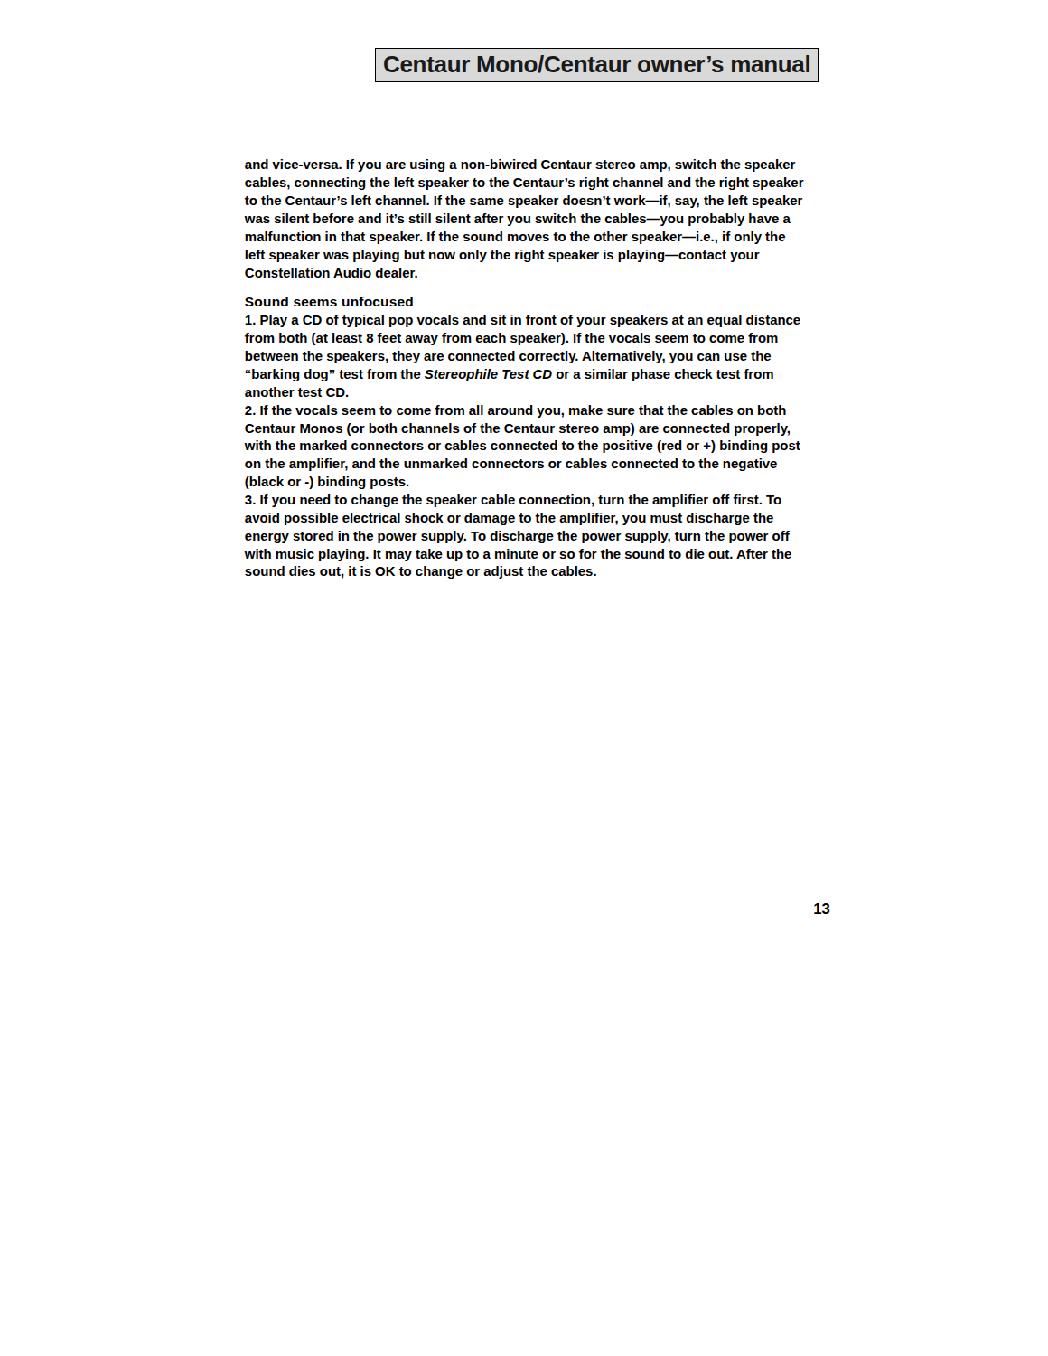Centaur Mono/Centaur owner’s manual
and vice-versa. If you are using a non-biwired Centaur stereo amp, switch the speaker cables, connecting the left speaker to the Centaur’s right channel and the right speaker to the Centaur’s left channel. If the same speaker doesn’t work—if, say, the left speaker was silent before and it’s still silent after you switch the cables—you probably have a malfunction in that speaker. If the sound moves to the other speaker—i.e., if only the left speaker was playing but now only the right speaker is playing—contact your Constellation Audio dealer.
Sound seems unfocused
1. Play a CD of typical pop vocals and sit in front of your speakers at an equal distance from both (at least 8 feet away from each speaker). If the vocals seem to come from between the speakers, they are connected correctly. Alternatively, you can use the “barking dog” test from the Stereophile Test CD or a similar phase check test from another test CD.
2. If the vocals seem to come from all around you, make sure that the cables on both Centaur Monos (or both channels of the Centaur stereo amp) are connected properly, with the marked connectors or cables connected to the positive (red or +) binding post on the amplifier, and the unmarked connectors or cables connected to the negative (black or -) binding posts.
3. If you need to change the speaker cable connection, turn the amplifier off first. To avoid possible electrical shock or damage to the amplifier, you must discharge the energy stored in the power supply. To discharge the power supply, turn the power off with music playing. It may take up to a minute or so for the sound to die out. After the sound dies out, it is OK to change or adjust the cables.
13